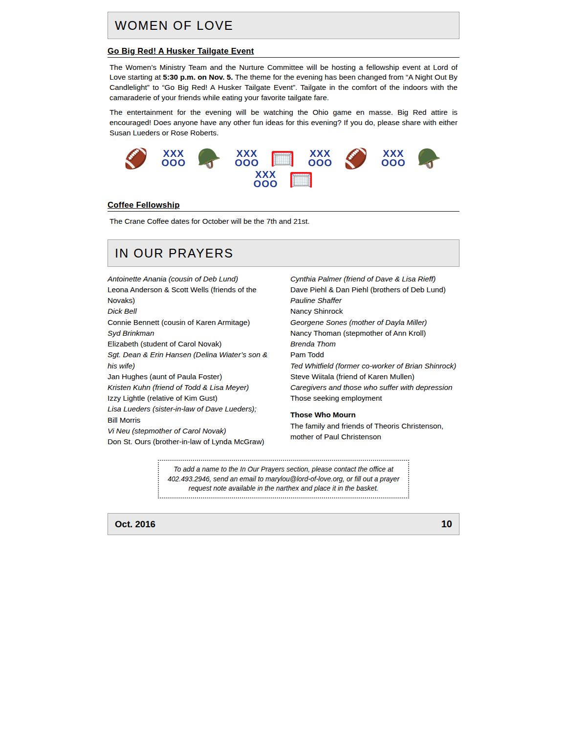WOMEN OF LOVE
Go Big Red! A Husker Tailgate Event
The Women’s Ministry Team and the Nurture Committee will be hosting a fellowship event at Lord of Love starting at 5:30 p.m. on Nov. 5. The theme for the evening has been changed from “A Night Out By Candlelight” to “Go Big Red! A Husker Tailgate Event”. Tailgate in the comfort of the indoors with the camaraderie of your friends while eating your favorite tailgate fare.
The entertainment for the evening will be watching the Ohio game en masse. Big Red attire is encouraged! Does anyone have any other fun ideas for this evening? If you do, please share with either Susan Lueders or Rose Roberts.
🏈 XXX
OOO 🪖 XXX
OOO 🥅 XXX
OOO 🏈 XXX
OOO 🪖 XXX
OOO 🥅
Coffee Fellowship
The Crane Coffee dates for October will be the 7th and 21st.
IN OUR PRAYERS
Antoinette Anania (cousin of Deb Lund)
Leona Anderson & Scott Wells (friends of the Novaks)
Dick Bell
Connie Bennett (cousin of Karen Armitage)
Syd Brinkman
Elizabeth (student of Carol Novak)
Sgt. Dean & Erin Hansen (Delina Wiater’s son & his wife)
Jan Hughes (aunt of Paula Foster)
Kristen Kuhn (friend of Todd & Lisa Meyer)
Izzy Lightle (relative of Kim Gust)
Lisa Lueders (sister-in-law of Dave Lueders);
Bill Morris
Vi Neu (stepmother of Carol Novak)
Don St. Ours (brother-in-law of Lynda McGraw)
Cynthia Palmer (friend of Dave & Lisa Rieff)
Dave Piehl & Dan Piehl (brothers of Deb Lund)
Pauline Shaffer
Nancy Shinrock
Georgene Sones (mother of Dayla Miller)
Nancy Thoman (stepmother of Ann Kroll)
Brenda Thom
Pam Todd
Ted Whitfield (former co-worker of Brian Shinrock)
Steve Wiitala (friend of Karen Mullen)
Caregivers and those who suffer with depression
Those seeking employment
Those Who Mourn
The family and friends of Theoris Christenson, mother of Paul Christenson
To add a name to the In Our Prayers section, please contact the office at 402.493.2946, send an email to marylou@lord-of-love.org, or fill out a prayer request note available in the narthex and place it in the basket.
Oct. 2016 10